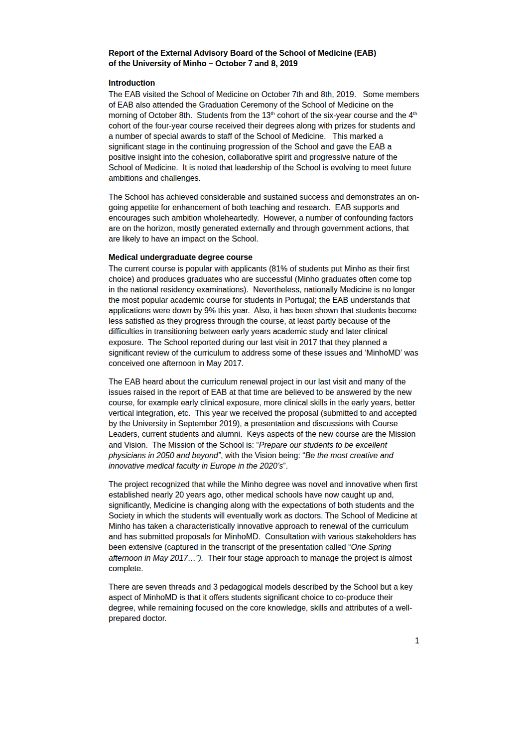Report of the External Advisory Board of the School of Medicine (EAB)
of the University of Minho – October 7 and 8, 2019
Introduction
The EAB visited the School of Medicine on October 7th and 8th, 2019. Some members of EAB also attended the Graduation Ceremony of the School of Medicine on the morning of October 8th. Students from the 13th cohort of the six-year course and the 4th cohort of the four-year course received their degrees along with prizes for students and a number of special awards to staff of the School of Medicine. This marked a significant stage in the continuing progression of the School and gave the EAB a positive insight into the cohesion, collaborative spirit and progressive nature of the School of Medicine. It is noted that leadership of the School is evolving to meet future ambitions and challenges.
The School has achieved considerable and sustained success and demonstrates an on-going appetite for enhancement of both teaching and research. EAB supports and encourages such ambition wholeheartedly. However, a number of confounding factors are on the horizon, mostly generated externally and through government actions, that are likely to have an impact on the School.
Medical undergraduate degree course
The current course is popular with applicants (81% of students put Minho as their first choice) and produces graduates who are successful (Minho graduates often come top in the national residency examinations). Nevertheless, nationally Medicine is no longer the most popular academic course for students in Portugal; the EAB understands that applications were down by 9% this year. Also, it has been shown that students become less satisfied as they progress through the course, at least partly because of the difficulties in transitioning between early years academic study and later clinical exposure. The School reported during our last visit in 2017 that they planned a significant review of the curriculum to address some of these issues and ‘MinhoMD’ was conceived one afternoon in May 2017.
The EAB heard about the curriculum renewal project in our last visit and many of the issues raised in the report of EAB at that time are believed to be answered by the new course, for example early clinical exposure, more clinical skills in the early years, better vertical integration, etc. This year we received the proposal (submitted to and accepted by the University in September 2019), a presentation and discussions with Course Leaders, current students and alumni. Keys aspects of the new course are the Mission and Vision. The Mission of the School is: “Prepare our students to be excellent physicians in 2050 and beyond”, with the Vision being: “Be the most creative and innovative medical faculty in Europe in the 2020’s”.
The project recognized that while the Minho degree was novel and innovative when first established nearly 20 years ago, other medical schools have now caught up and, significantly, Medicine is changing along with the expectations of both students and the Society in which the students will eventually work as doctors. The School of Medicine at Minho has taken a characteristically innovative approach to renewal of the curriculum and has submitted proposals for MinhoMD. Consultation with various stakeholders has been extensive (captured in the transcript of the presentation called “One Spring afternoon in May 2017…”). Their four stage approach to manage the project is almost complete.
There are seven threads and 3 pedagogical models described by the School but a key aspect of MinhoMD is that it offers students significant choice to co-produce their degree, while remaining focused on the core knowledge, skills and attributes of a well-prepared doctor.
1